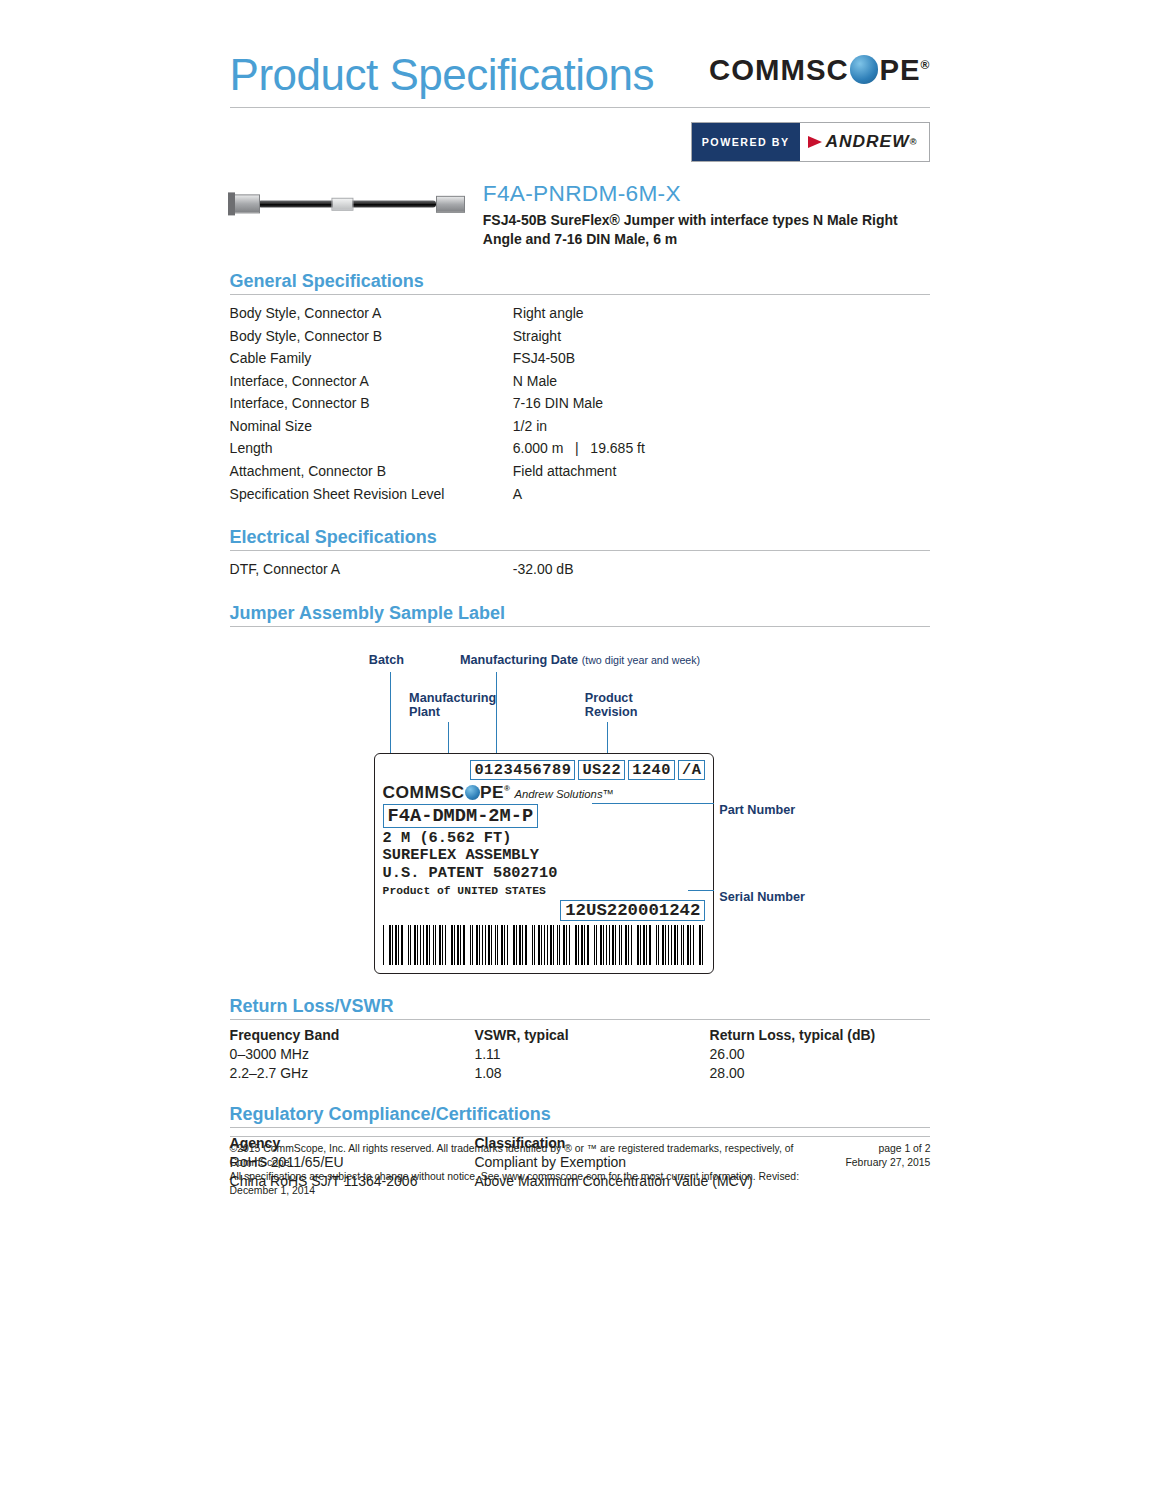Product Specifications
COMMSC PE®
POWERED BY
ANDREW®
F4A-PNRDM-6M-X
FSJ4-50B SureFlex® Jumper with interface types N Male Right Angle and 7-16 DIN Male, 6 m
General Specifications
| Body Style, Connector A | Right angle |
| Body Style, Connector B | Straight |
| Cable Family | FSJ4-50B |
| Interface, Connector A | N Male |
| Interface, Connector B | 7-16 DIN Male |
| Nominal Size | 1/2 in |
| Length | 6.000 m / 19.685 ft |
| Attachment, Connector B | Field attachment |
| Specification Sheet Revision Level | A |
Electrical Specifications
| DTF, Connector A | -32.00 dB |
Jumper Assembly Sample Label
Batch
Manufacturing Date (two digit year and week)
Manufacturing
Plant
Product
Revision
0123456789 US22 1240 /A
COMMSC PE® Andrew Solutions™
F4A-DMDM-2M-P
2 M (6.562 FT)
SUREFLEX ASSEMBLY
U.S. PATENT 5802710
Product of UNITED STATES
12US220001242
Part Number
Serial Number
Return Loss/VSWR
| Frequency Band | VSWR, typical | Return Loss, typical (dB) |
| --- | --- | --- |
| 0–3000 MHz | 1.11 | 26.00 |
| 2.2–2.7 GHz | 1.08 | 28.00 |
Regulatory Compliance/Certifications
| Agency | Classification |
| --- | --- |
| RoHS 2011/65/EU | Compliant by Exemption |
| China RoHS SJ/T 11364-2006 | Above Maximum Concentration Value (MCV) |
©2015 CommScope, Inc. All rights reserved. All trademarks identified by ® or ™ are registered trademarks, respectively, of CommScope.
All specifications are subject to change without notice. See www.commscope.com for the most current information. Revised: December 1, 2014
page 1 of 2
February 27, 2015